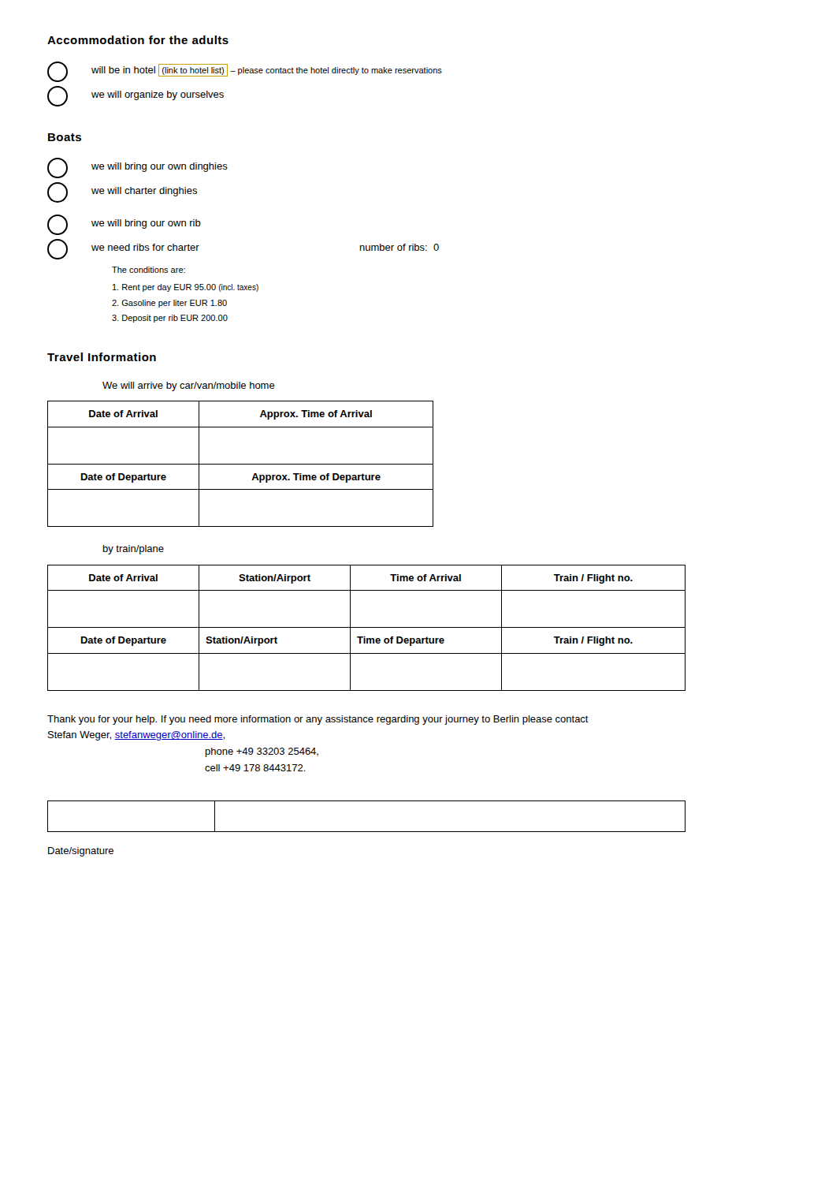Accommodation for the adults
will be in hotel (link to hotel list) – please contact the hotel directly to make reservations
we will organize by ourselves
Boats
we will bring our own dinghies
we will charter dinghies
we will bring our own rib
we need ribs for charter number of ribs: 0
The conditions are:
1. Rent per day EUR 95.00 (incl. taxes)
2. Gasoline per liter EUR 1.80
3. Deposit per rib EUR 200.00
Travel Information
We will arrive by car/van/mobile home
| Date of Arrival | Approx. Time of Arrival |
| --- | --- |
| Date of Departure | Approx. Time of Departure |
by train/plane
| Date of Arrival | Station/Airport | Time of Arrival | Train / Flight no. |
| --- | --- | --- | --- |
| Date of Departure | Station/Airport | Time of Departure | Train / Flight no. |
Thank you for your help. If you need more information or any assistance regarding your journey to Berlin please contact
Stefan Weger, stefanweger@online.de,
phone +49 33203 25464,
cell +49 178 8443172.
Date/signature